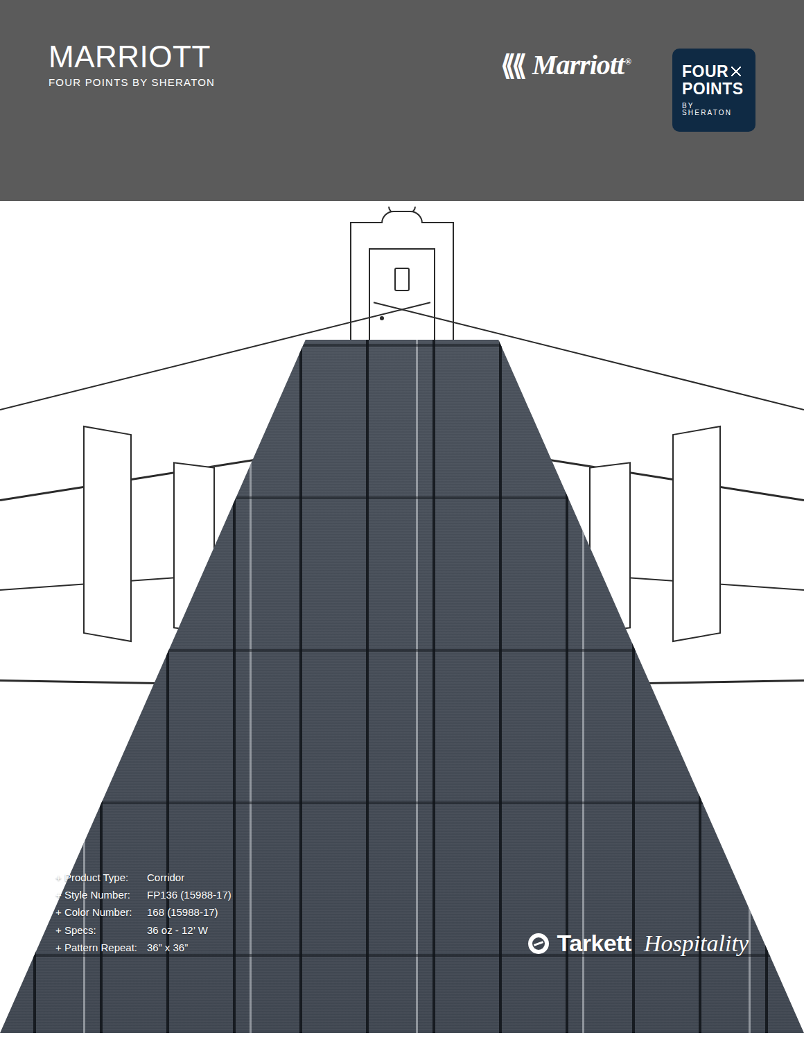MARRIOTT
FOUR POINTS BY SHERATON
⟪⟪ Marriott®
FOUR
POINTS
BY SHERATON
| + Product Type: | Corridor |
| + Style Number: | FP136 (15988-17) |
| + Color Number: | 168 (15988-17) |
| + Specs: | 36 oz - 12’ W |
| + Pattern Repeat: | 36” x 36” |
Tarkett Hospitality